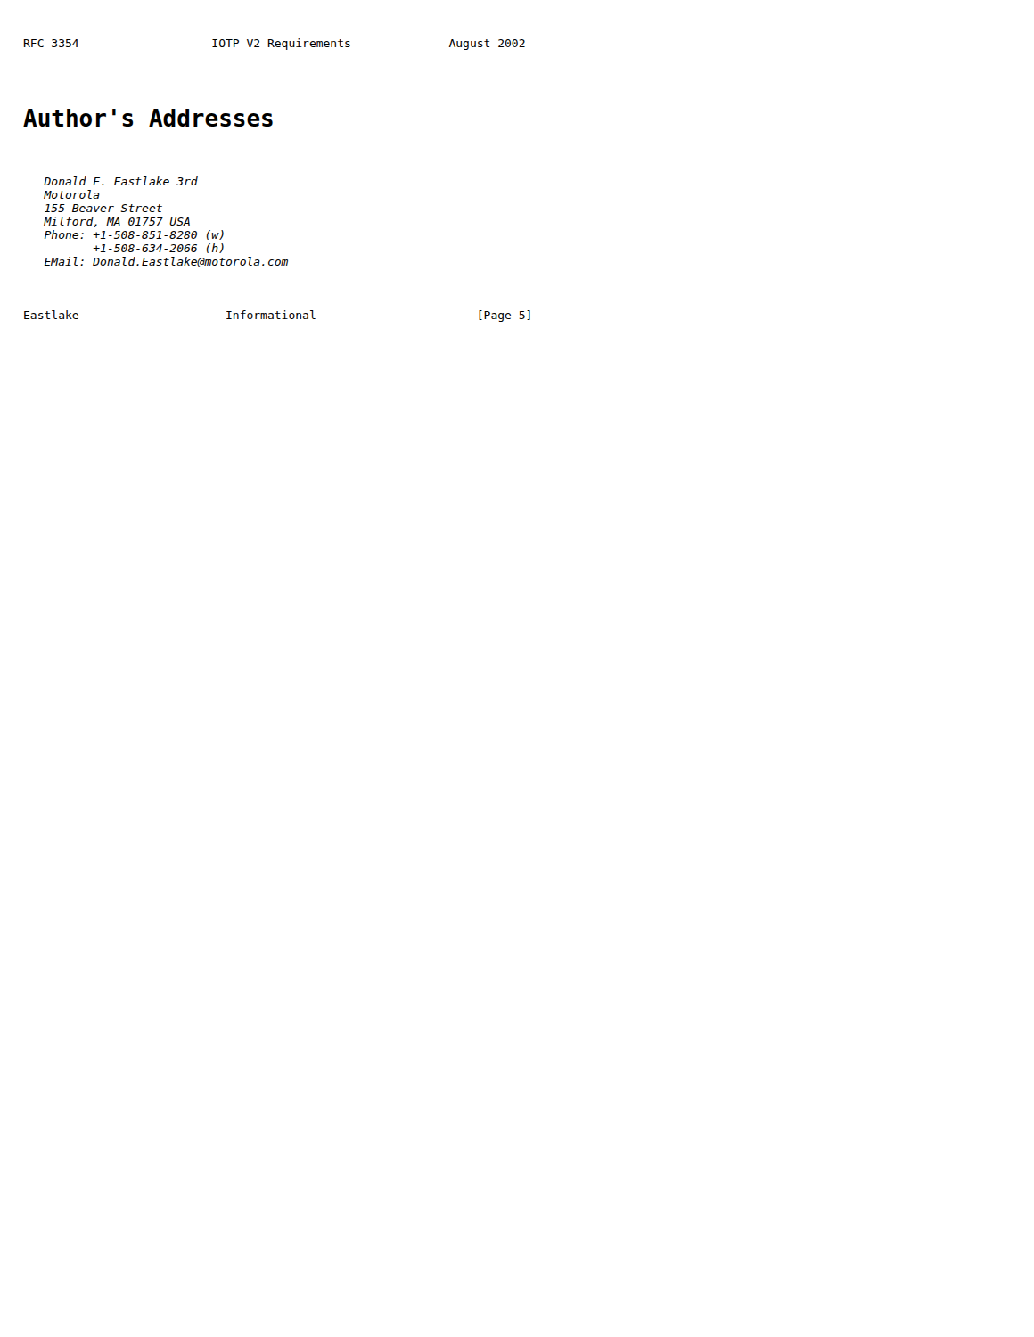RFC 3354 IOTP V2 Requirements August 2002
Author's Addresses
Donald E. Eastlake 3rd Motorola 155 Beaver Street Milford, MA 01757 USA Phone: +1-508-851-8280 (w) +1-508-634-2066 (h) EMail: Donald.Eastlake@motorola.com
Eastlake Informational [Page 5]